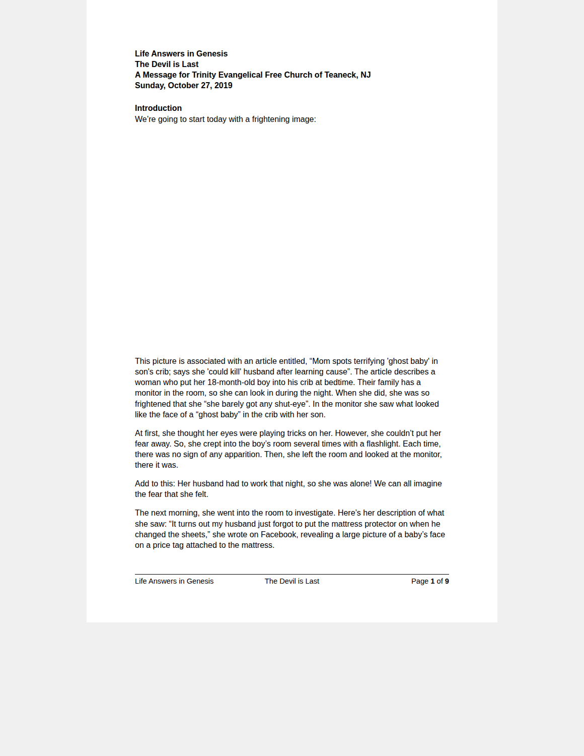Life Answers in Genesis
The Devil is Last
A Message for Trinity Evangelical Free Church of Teaneck, NJ
Sunday, October 27, 2019
Introduction
We’re going to start today with a frightening image:
This picture is associated with an article entitled, “Mom spots terrifying 'ghost baby' in son's crib; says she 'could kill' husband after learning cause”. The article describes a woman who put her 18-month-old boy into his crib at bedtime. Their family has a monitor in the room, so she can look in during the night. When she did, she was so frightened that she “she barely got any shut-eye”. In the monitor she saw what looked like the face of a “ghost baby” in the crib with her son.
At first, she thought her eyes were playing tricks on her. However, she couldn’t put her fear away. So, she crept into the boy’s room several times with a flashlight. Each time, there was no sign of any apparition. Then, she left the room and looked at the monitor, there it was.
Add to this: Her husband had to work that night, so she was alone! We can all imagine the fear that she felt.
The next morning, she went into the room to investigate. Here’s her description of what she saw: “It turns out my husband just forgot to put the mattress protector on when he changed the sheets,” she wrote on Facebook, revealing a large picture of a baby’s face on a price tag attached to the mattress.
Life Answers in Genesis The Devil is Last Page 1 of 9